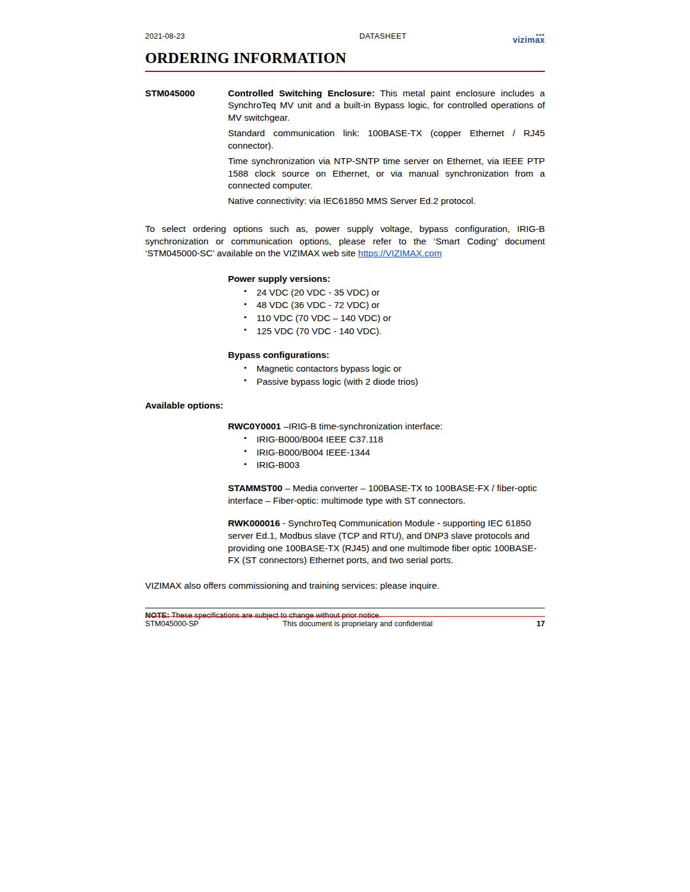2021-08-23
DATASHEET
▴▴▴ vizimax
ORDERING INFORMATION
STM045000
Controlled Switching Enclosure: This metal paint enclosure includes a SynchroTeq MV unit and a built-in Bypass logic, for controlled operations of MV switchgear.
Standard communication link: 100BASE-TX (copper Ethernet / RJ45 connector).
Time synchronization via NTP-SNTP time server on Ethernet, via IEEE PTP 1588 clock source on Ethernet, or via manual synchronization from a connected computer.
Native connectivity: via IEC61850 MMS Server Ed.2 protocol.
To select ordering options such as, power supply voltage, bypass configuration, IRIG-B synchronization or communication options, please refer to the ‘Smart Coding’ document ‘STM045000-SC’ available on the VIZIMAX web site https://VIZIMAX.com
Power supply versions:
24 VDC (20 VDC - 35 VDC) or
48 VDC (36 VDC - 72 VDC) or
110 VDC (70 VDC – 140 VDC) or
125 VDC (70 VDC - 140 VDC).
Bypass configurations:
Magnetic contactors bypass logic or
Passive bypass logic (with 2 diode trios)
Available options:
RWC0Y0001 –IRIG-B time-synchronization interface:
IRIG-B000/B004 IEEE C37.118
IRIG-B000/B004 IEEE-1344
IRIG-B003
STAMMST00 – Media converter – 100BASE-TX to 100BASE-FX / fiber-optic interface – Fiber-optic: multimode type with ST connectors.
RWK000016 - SynchroTeq Communication Module - supporting IEC 61850 server Ed.1, Modbus slave (TCP and RTU), and DNP3 slave protocols and providing one 100BASE-TX (RJ45) and one multimode fiber optic 100BASE-FX (ST connectors) Ethernet ports, and two serial ports.
VIZIMAX also offers commissioning and training services: please inquire.
NOTE: These specifications are subject to change without prior notice.
STM045000-SP
This document is proprietary and confidential
17